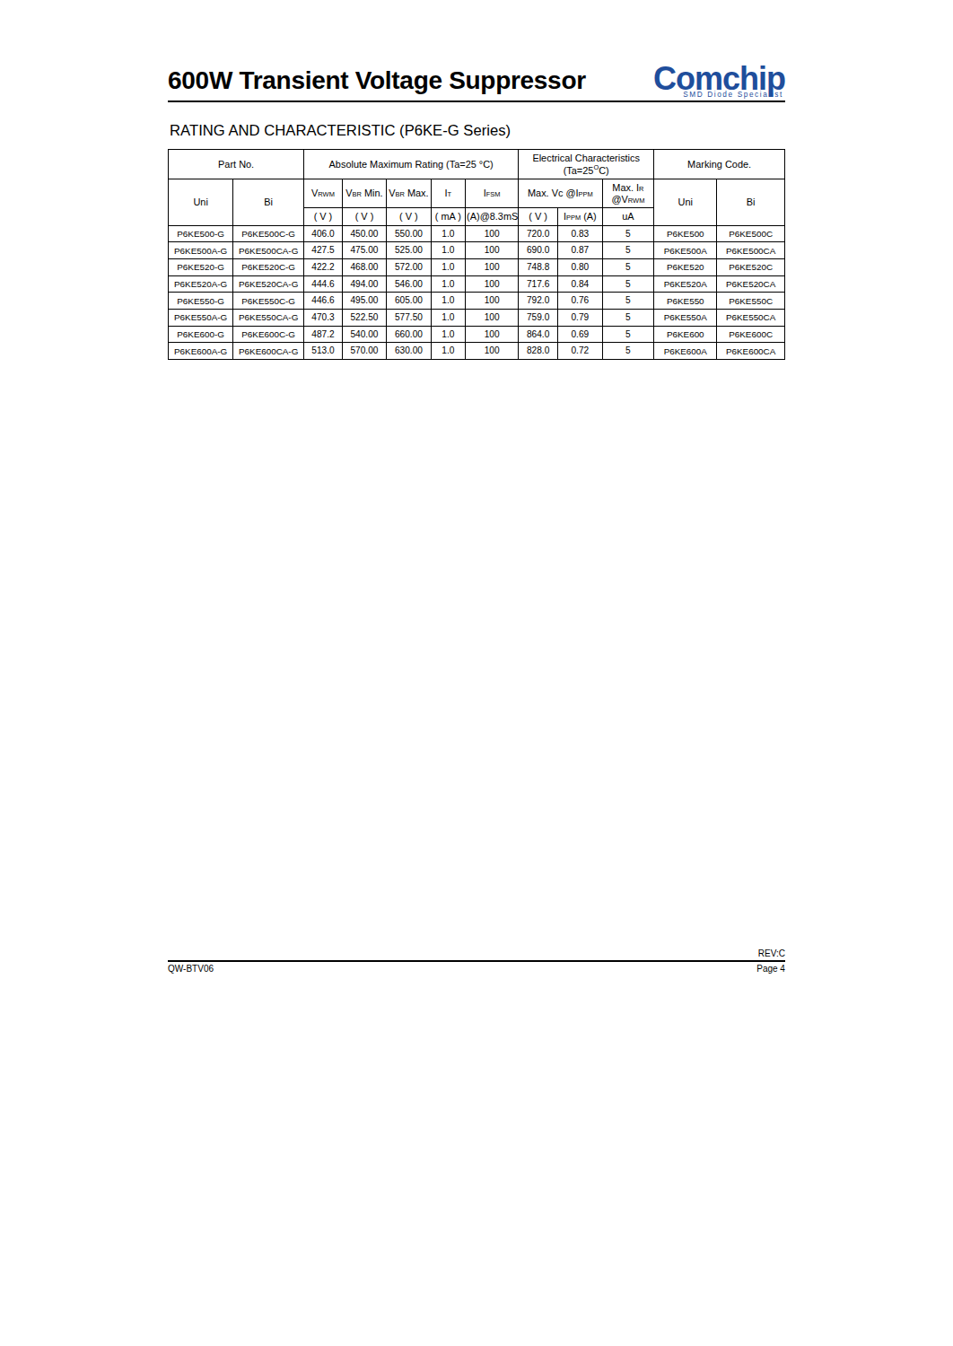600W Transient Voltage Suppressor
Comchip
SMD Diode Specialist
RATING AND CHARACTERISTIC (P6KE-G Series)
| Part No. | Absolute Maximum Rating (Ta=25 ° C) | Electrical Characteristics (Ta=25 O C) | Marking Code. |
| --- | --- | --- | --- |
| Uni | Bi | V RWM | V BR Min. | V BR Max. | I T | I FSM | Max. Vc @I PPM | Max. I R @V RWM | Uni | Bi |
| ( V ) | ( V ) | ( V ) | ( mA ) | (A)@8.3mS | ( V ) | I PPM (A) | uA |
| P6KE500-G | P6KE500C-G | 406.0 | 450.00 | 550.00 | 1.0 | 100 | 720.0 | 0.83 | 5 | P6KE500 | P6KE500C |
| P6KE500A-G | P6KE500CA-G | 427.5 | 475.00 | 525.00 | 1.0 | 100 | 690.0 | 0.87 | 5 | P6KE500A | P6KE500CA |
| P6KE520-G | P6KE520C-G | 422.2 | 468.00 | 572.00 | 1.0 | 100 | 748.8 | 0.80 | 5 | P6KE520 | P6KE520C |
| P6KE520A-G | P6KE520CA-G | 444.6 | 494.00 | 546.00 | 1.0 | 100 | 717.6 | 0.84 | 5 | P6KE520A | P6KE520CA |
| P6KE550-G | P6KE550C-G | 446.6 | 495.00 | 605.00 | 1.0 | 100 | 792.0 | 0.76 | 5 | P6KE550 | P6KE550C |
| P6KE550A-G | P6KE550CA-G | 470.3 | 522.50 | 577.50 | 1.0 | 100 | 759.0 | 0.79 | 5 | P6KE550A | P6KE550CA |
| P6KE600-G | P6KE600C-G | 487.2 | 540.00 | 660.00 | 1.0 | 100 | 864.0 | 0.69 | 5 | P6KE600 | P6KE600C |
| P6KE600A-G | P6KE600CA-G | 513.0 | 570.00 | 630.00 | 1.0 | 100 | 828.0 | 0.72 | 5 | P6KE600A | P6KE600CA |
REV:C
QW-BTV06 Page 4